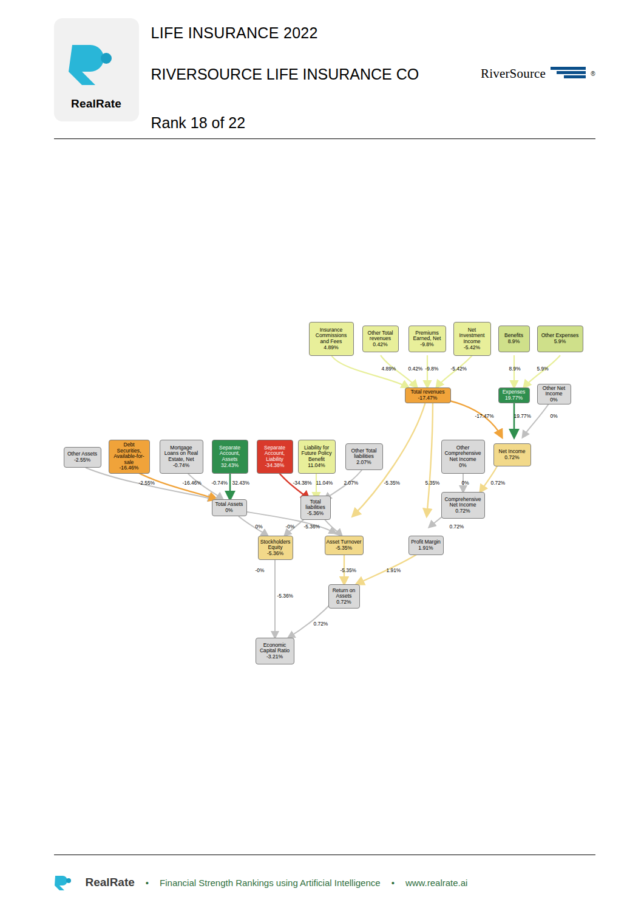RealRate
LIFE INSURANCE 2022
RIVERSOURCE LIFE INSURANCE CO
Rank 18 of 22
RiverSource ®
Insurance
Commissions
and Fees
4.89%
Other Total
revenues
0.42%
Premiums
Earned, Net
-9.8%
Net
Investment
Income
-5.42%
Benefits
8.9%
Other Expenses
5.9%
Total revenues
-17.47%
Expenses
19.77%
Other Net
Income
0%
Other Assets
-2.55%
Debt
Securities,
Available-for-
sale
-16.46%
Mortgage
Loans on Real
Estate, Net
-0.74%
Separate
Account,
Assets
32.43%
Separate
Account,
Liability
-34.38%
Liability for
Future Policy
Benefit
11.04%
Other Total
liabilities
2.07%
Other
Comprehensive
Net Income
0%
Net Income
0.72%
Total Assets
0%
Total
liabilities
-5.36%
Comprehensive
Net Income
0.72%
Stockholders
Equity
-5.36%
Asset Turnover
-5.35%
Profit Margin
1.91%
Return on
Assets
0.72%
Economic
Capital Ratio
-3.21%
4.89%
0.42%
-9.8%
-5.42%
8.9%
5.9%
-17.47%
19.77%
0%
-2.55%
-16.46%
-0.74%
32.43%
-34.38%
11.04%
2.07%
-5.35%
5.35%
0%
0.72%
0%
-0%
-5.36%
0.72%
-0%
-5.36%
-5.35%
1.91%
0.72%
RealRate • Financial Strength Rankings using Artificial Intelligence • www.realrate.ai